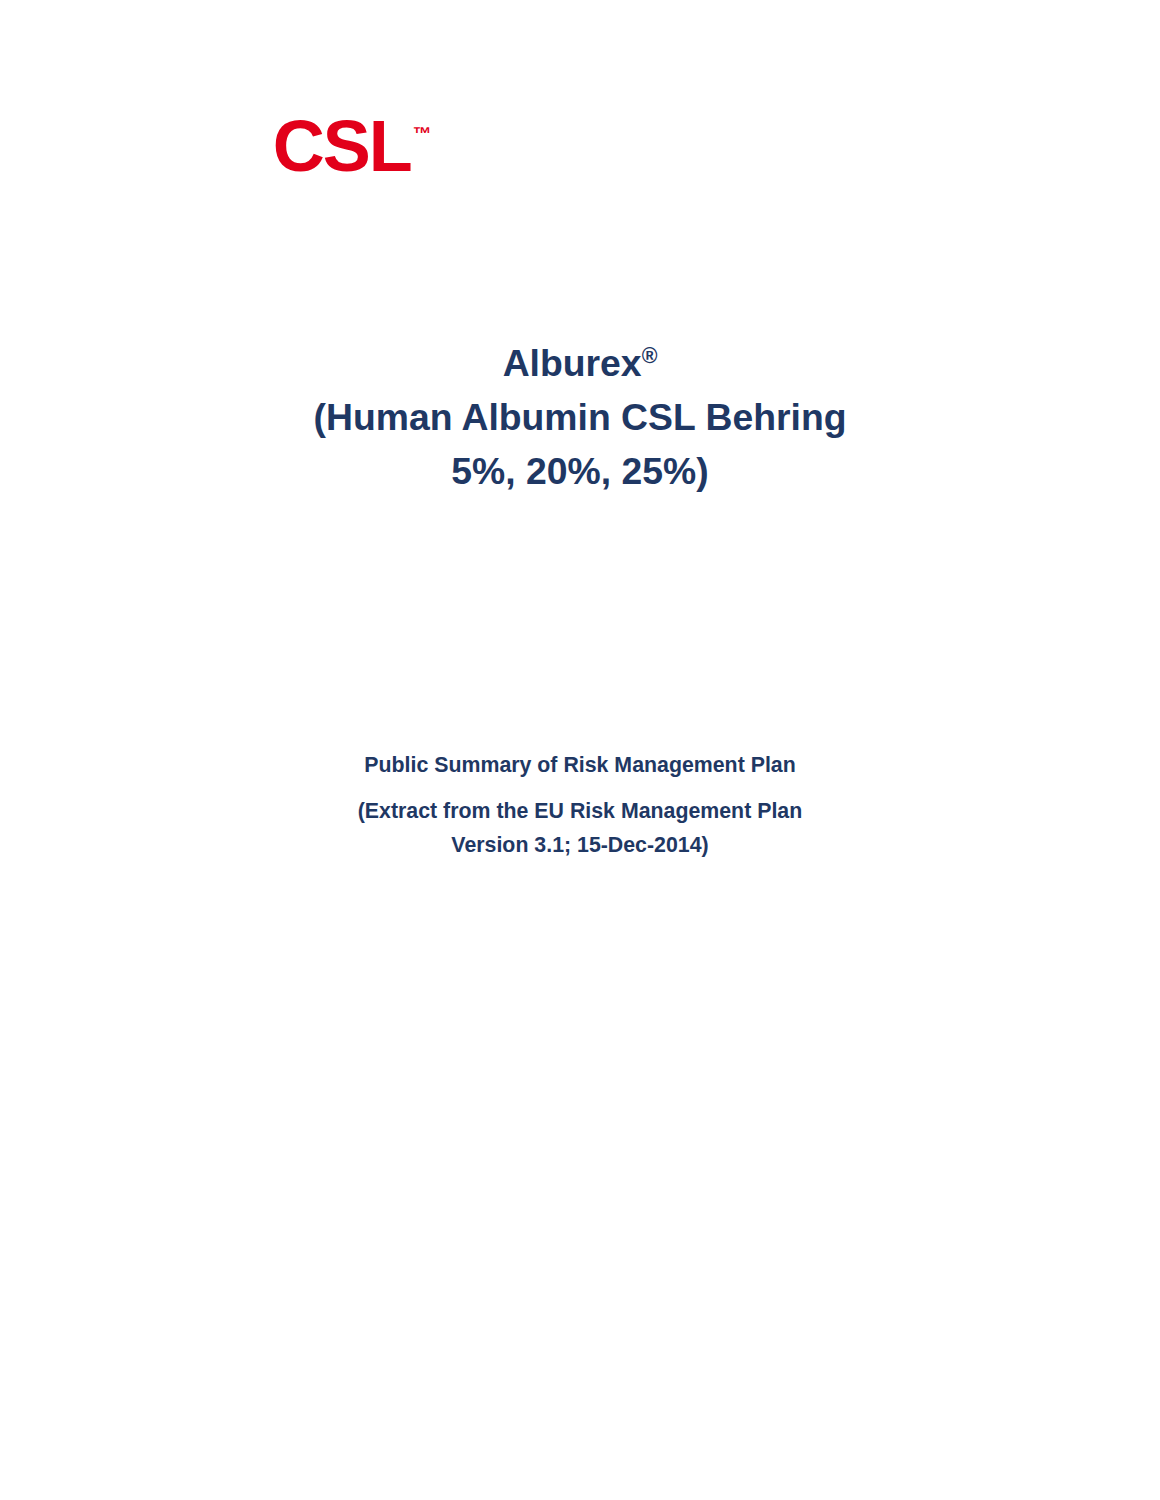CSL™
Alburex®
(Human Albumin CSL Behring
5%, 20%, 25%)
Public Summary of Risk Management Plan
(Extract from the EU Risk Management Plan
Version 3.1; 15-Dec-2014)